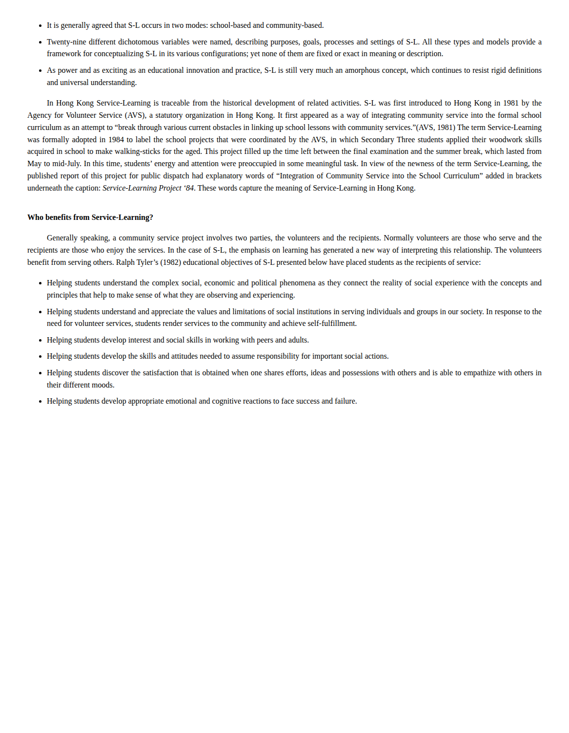It is generally agreed that S-L occurs in two modes: school-based and community-based.
Twenty-nine different dichotomous variables were named, describing purposes, goals, processes and settings of S-L. All these types and models provide a framework for conceptualizing S-L in its various configurations; yet none of them are fixed or exact in meaning or description.
As power and as exciting as an educational innovation and practice, S-L is still very much an amorphous concept, which continues to resist rigid definitions and universal understanding.
In Hong Kong Service-Learning is traceable from the historical development of related activities. S-L was first introduced to Hong Kong in 1981 by the Agency for Volunteer Service (AVS), a statutory organization in Hong Kong. It first appeared as a way of integrating community service into the formal school curriculum as an attempt to “break through various current obstacles in linking up school lessons with community services.”(AVS, 1981) The term Service-Learning was formally adopted in 1984 to label the school projects that were coordinated by the AVS, in which Secondary Three students applied their woodwork skills acquired in school to make walking-sticks for the aged. This project filled up the time left between the final examination and the summer break, which lasted from May to mid-July. In this time, students’ energy and attention were preoccupied in some meaningful task. In view of the newness of the term Service-Learning, the published report of this project for public dispatch had explanatory words of “Integration of Community Service into the School Curriculum” added in brackets underneath the caption: Service-Learning Project ‘84. These words capture the meaning of Service-Learning in Hong Kong.
Who benefits from Service-Learning?
Generally speaking, a community service project involves two parties, the volunteers and the recipients. Normally volunteers are those who serve and the recipients are those who enjoy the services. In the case of S-L, the emphasis on learning has generated a new way of interpreting this relationship. The volunteers benefit from serving others. Ralph Tyler’s (1982) educational objectives of S-L presented below have placed students as the recipients of service:
Helping students understand the complex social, economic and political phenomena as they connect the reality of social experience with the concepts and principles that help to make sense of what they are observing and experiencing.
Helping students understand and appreciate the values and limitations of social institutions in serving individuals and groups in our society. In response to the need for volunteer services, students render services to the community and achieve self-fulfillment.
Helping students develop interest and social skills in working with peers and adults.
Helping students develop the skills and attitudes needed to assume responsibility for important social actions.
Helping students discover the satisfaction that is obtained when one shares efforts, ideas and possessions with others and is able to empathize with others in their different moods.
Helping students develop appropriate emotional and cognitive reactions to face success and failure.